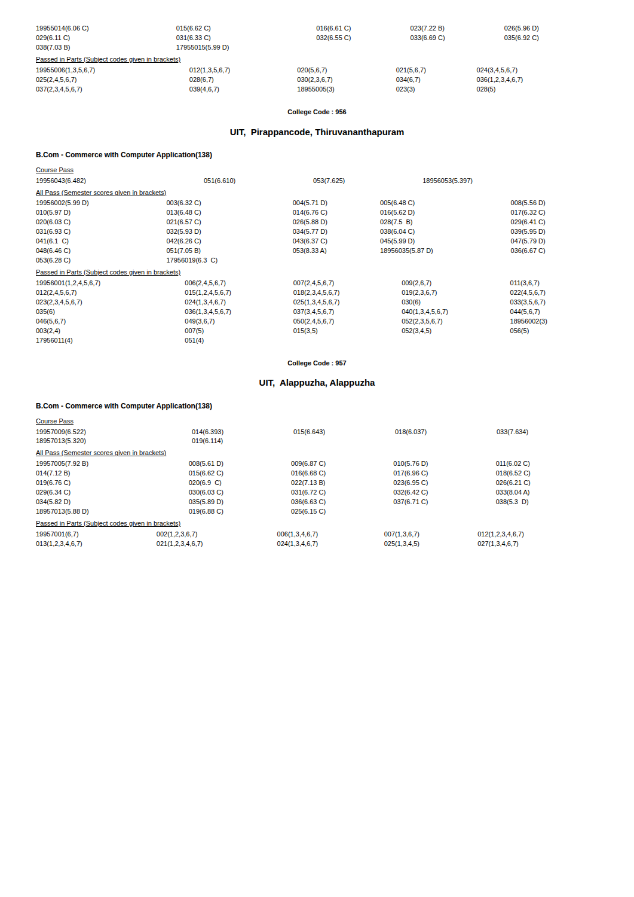| 19955014(6.06 C) | 015(6.62 C) | 016(6.61 C) | 023(7.22 B) | 026(5.96 D) |
| 029(6.11 C) | 031(6.33 C) | 032(6.55 C) | 033(6.69 C) | 035(6.92 C) |
| 038(7.03 B) | 17955015(5.99 D) | | | |
Passed in Parts (Subject codes given in brackets)
| 19955006(1,3,5,6,7) | 012(1,3,5,6,7) | 020(5,6,7) | 021(5,6,7) | 024(3,4,5,6,7) |
| 025(2,4,5,6,7) | 028(6,7) | 030(2,3,6,7) | 034(6,7) | 036(1,2,3,4,6,7) |
| 037(2,3,4,5,6,7) | 039(4,6,7) | 18955005(3) | 023(3) | 028(5) |
College Code : 956
UIT, Pirappancode, Thiruvananthapuram
B.Com - Commerce with Computer Application(138)
Course Pass
| 19956043(6.482) | 051(6.610) | 053(7.625) | 18956053(5.397) | |
All Pass (Semester scores given in brackets)
| 19956002(5.99 D) | 003(6.32 C) | 004(5.71 D) | 005(6.48 C) | 008(5.56 D) |
| 010(5.97 D) | 013(6.48 C) | 014(6.76 C) | 016(5.62 D) | 017(6.32 C) |
| 020(6.03 C) | 021(6.57 C) | 026(5.88 D) | 028(7.5 B) | 029(6.41 C) |
| 031(6.93 C) | 032(5.93 D) | 034(5.77 D) | 038(6.04 C) | 039(5.95 D) |
| 041(6.1 C) | 042(6.26 C) | 043(6.37 C) | 045(5.99 D) | 047(5.79 D) |
| 048(6.46 C) | 051(7.05 B) | 053(8.33 A) | 18956035(5.87 D) | 036(6.67 C) |
| 053(6.28 C) | 17956019(6.3 C) | | | |
Passed in Parts (Subject codes given in brackets)
| 19956001(1,2,4,5,6,7) | 006(2,4,5,6,7) | 007(2,4,5,6,7) | 009(2,6,7) | 011(3,6,7) |
| 012(2,4,5,6,7) | 015(1,2,4,5,6,7) | 018(2,3,4,5,6,7) | 019(2,3,6,7) | 022(4,5,6,7) |
| 023(2,3,4,5,6,7) | 024(1,3,4,6,7) | 025(1,3,4,5,6,7) | 030(6) | 033(3,5,6,7) |
| 035(6) | 036(1,3,4,5,6,7) | 037(3,4,5,6,7) | 040(1,3,4,5,6,7) | 044(5,6,7) |
| 046(5,6,7) | 049(3,6,7) | 050(2,4,5,6,7) | 052(2,3,5,6,7) | 18956002(3) |
| 003(2,4) | 007(5) | 015(3,5) | 052(3,4,5) | 056(5) |
| 17956011(4) | 051(4) | | | |
College Code : 957
UIT, Alappuzha, Alappuzha
B.Com - Commerce with Computer Application(138)
Course Pass
| 19957009(6.522) | 014(6.393) | 015(6.643) | 018(6.037) | 033(7.634) |
| 18957013(5.320) | 019(6.114) | | | |
All Pass (Semester scores given in brackets)
| 19957005(7.92 B) | 008(5.61 D) | 009(6.87 C) | 010(5.76 D) | 011(6.02 C) |
| 014(7.12 B) | 015(6.62 C) | 016(6.68 C) | 017(6.96 C) | 018(6.52 C) |
| 019(6.76 C) | 020(6.9 C) | 022(7.13 B) | 023(6.95 C) | 026(6.21 C) |
| 029(6.34 C) | 030(6.03 C) | 031(6.72 C) | 032(6.42 C) | 033(8.04 A) |
| 034(5.82 D) | 035(5.89 D) | 036(6.63 C) | 037(6.71 C) | 038(5.3 D) |
| 18957013(5.88 D) | 019(6.88 C) | 025(6.15 C) | | |
Passed in Parts (Subject codes given in brackets)
| 19957001(6,7) | 002(1,2,3,6,7) | 006(1,3,4,6,7) | 007(1,3,6,7) | 012(1,2,3,4,6,7) |
| 013(1,2,3,4,6,7) | 021(1,2,3,4,6,7) | 024(1,3,4,6,7) | 025(1,3,4,5) | 027(1,3,4,6,7) |